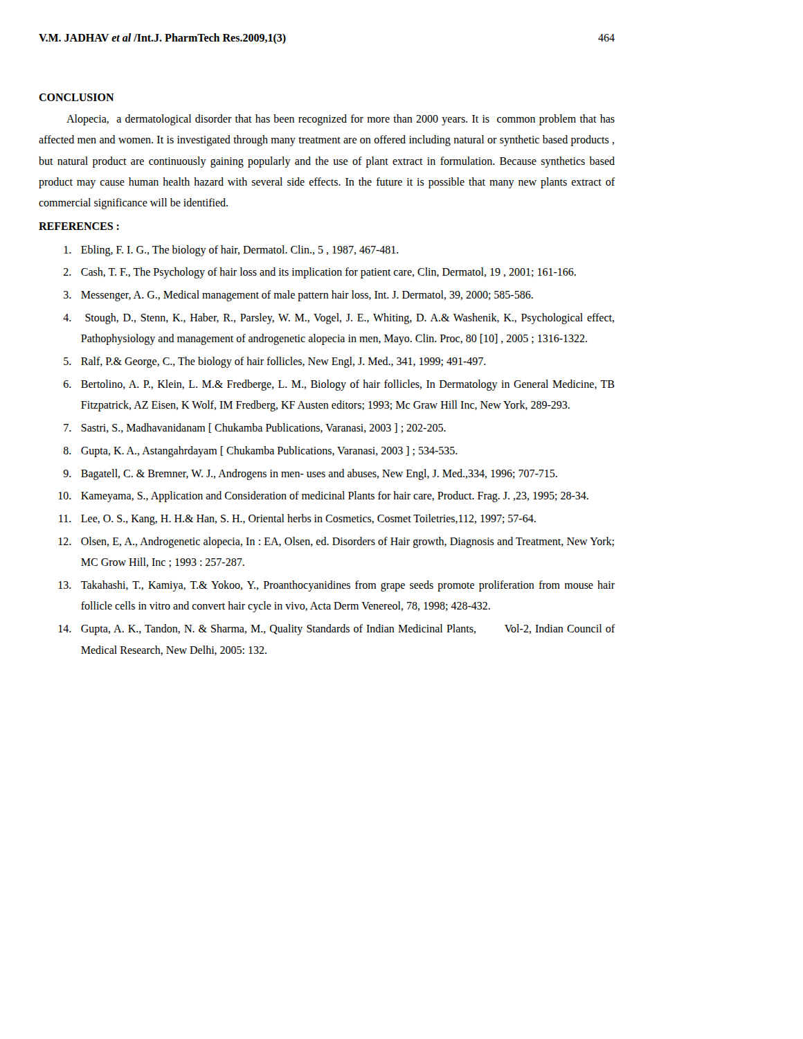V.M. JADHAV et al /Int.J. PharmTech Res.2009,1(3) 464
CONCLUSION
Alopecia, a dermatological disorder that has been recognized for more than 2000 years. It is common problem that has affected men and women. It is investigated through many treatment are on offered including natural or synthetic based products , but natural product are continuously gaining popularly and the use of plant extract in formulation. Because synthetics based product may cause human health hazard with several side effects. In the future it is possible that many new plants extract of commercial significance will be identified.
REFERENCES :
Ebling, F. I. G., The biology of hair, Dermatol. Clin., 5 , 1987, 467-481.
Cash, T. F., The Psychology of hair loss and its implication for patient care, Clin, Dermatol, 19 , 2001; 161-166.
Messenger, A. G., Medical management of male pattern hair loss, Int. J. Dermatol, 39, 2000; 585-586.
Stough, D., Stenn, K., Haber, R., Parsley, W. M., Vogel, J. E., Whiting, D. A.& Washenik, K., Psychological effect, Pathophysiology and management of androgenetic alopecia in men, Mayo. Clin. Proc, 80 [10] , 2005 ; 1316-1322.
Ralf, P.& George, C., The biology of hair follicles, New Engl, J. Med., 341, 1999; 491-497.
Bertolino, A. P., Klein, L. M.& Fredberge, L. M., Biology of hair follicles, In Dermatology in General Medicine, TB Fitzpatrick, AZ Eisen, K Wolf, IM Fredberg, KF Austen editors; 1993; Mc Graw Hill Inc, New York, 289-293.
Sastri, S., Madhavanidanam [ Chukamba Publications, Varanasi, 2003 ] ; 202-205.
Gupta, K. A., Astangahrdayam [ Chukamba Publications, Varanasi, 2003 ] ; 534-535.
Bagatell, C. & Bremner, W. J., Androgens in men- uses and abuses, New Engl, J. Med.,334, 1996; 707-715.
Kameyama, S., Application and Consideration of medicinal Plants for hair care, Product. Frag. J. ,23, 1995; 28-34.
Lee, O. S., Kang, H. H.& Han, S. H., Oriental herbs in Cosmetics, Cosmet Toiletries,112, 1997; 57-64.
Olsen, E, A., Androgenetic alopecia, In : EA, Olsen, ed. Disorders of Hair growth, Diagnosis and Treatment, New York; MC Grow Hill, Inc ; 1993 : 257-287.
Takahashi, T., Kamiya, T.& Yokoo, Y., Proanthocyanidines from grape seeds promote proliferation from mouse hair follicle cells in vitro and convert hair cycle in vivo, Acta Derm Venereol, 78, 1998; 428-432.
Gupta, A. K., Tandon, N. & Sharma, M., Quality Standards of Indian Medicinal Plants, Vol-2, Indian Council of Medical Research, New Delhi, 2005: 132.